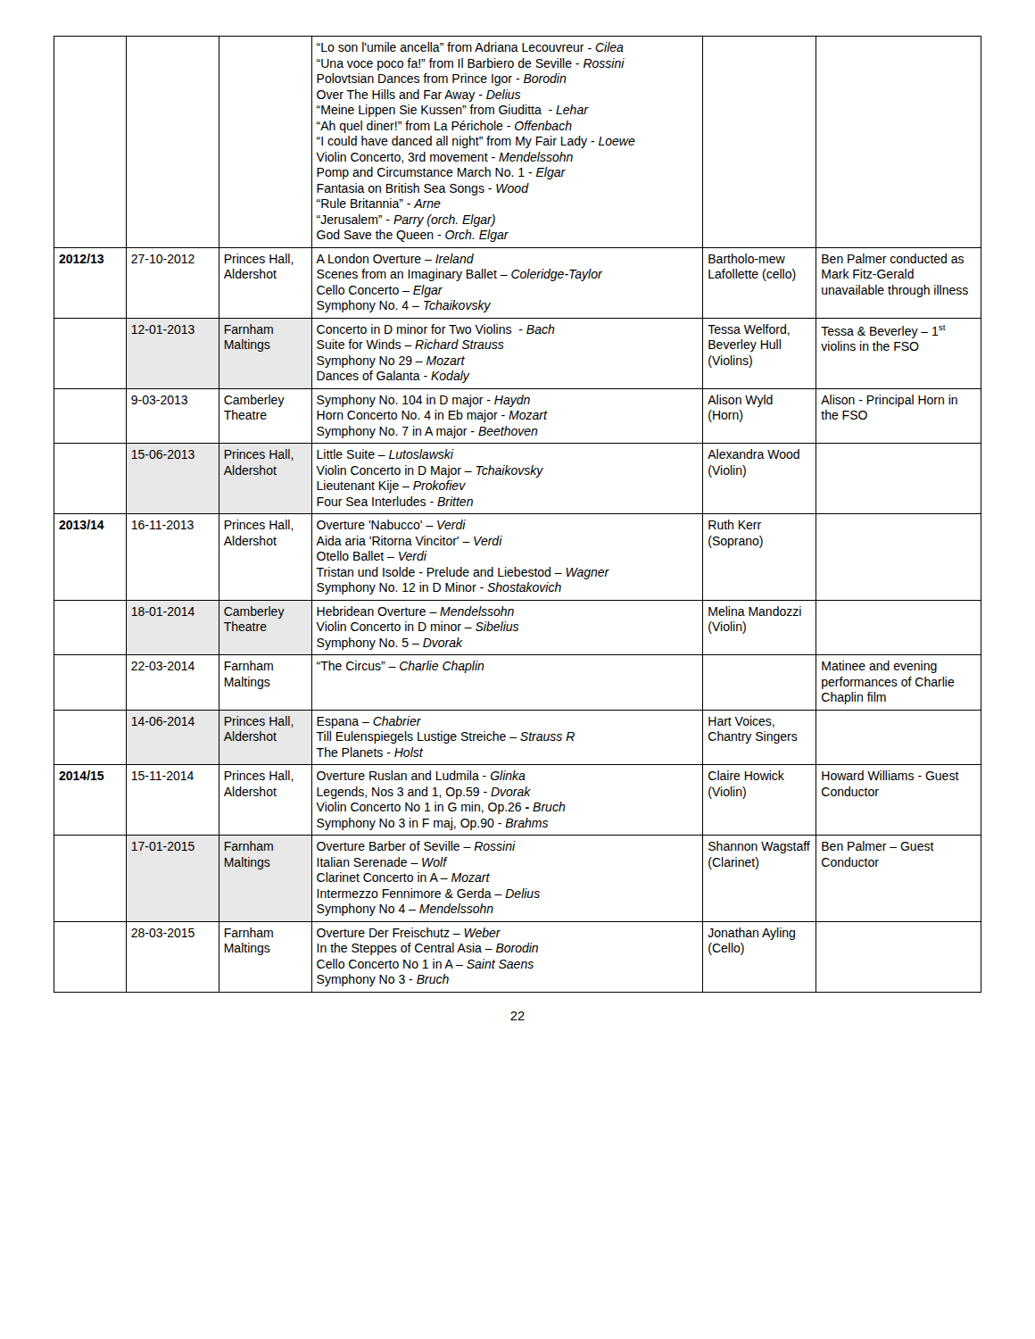| | | | “Lo son l'umile ancella” from Adriana Lecouvreur - Cilea “Una voce poco fa!” from Il Barbiero de Seville - Rossini Polovtsian Dances from Prince Igor - Borodin Over The Hills and Far Away - Delius “Meine Lippen Sie Kussen” from Giuditta - Lehar “Ah quel diner!” from La Périchole - Offenbach “I could have danced all night” from My Fair Lady - Loewe Violin Concerto, 3rd movement - Mendelssohn Pomp and Circumstance March No. 1 - Elgar Fantasia on British Sea Songs - Wood “Rule Britannia” - Arne “Jerusalem” - Parry (orch. Elgar) God Save the Queen - Orch. Elgar | | |
| 2012/13 | 27-10-2012 | Princes Hall, Aldershot | A London Overture – Ireland Scenes from an Imaginary Ballet – Coleridge-Taylor Cello Concerto – Elgar Symphony No. 4 – Tchaikovsky | Bartholo-mew Lafollette (cello) | Ben Palmer conducted as Mark Fitz-Gerald unavailable through illness |
| | 12-01-2013 | Farnham Maltings | Concerto in D minor for Two Violins - Bach Suite for Winds – Richard Strauss Symphony No 29 – Mozart Dances of Galanta - Kodaly | Tessa Welford, Beverley Hull (Violins) | Tessa & Beverley – 1 st violins in the FSO |
| | 9-03-2013 | Camberley Theatre | Symphony No. 104 in D major - Haydn Horn Concerto No. 4 in Eb major - Mozart Symphony No. 7 in A major - Beethoven | Alison Wyld (Horn) | Alison - Principal Horn in the FSO |
| | 15-06-2013 | Princes Hall, Aldershot | Little Suite – Lutoslawski Violin Concerto in D Major – Tchaikovsky Lieutenant Kije – Prokofiev Four Sea Interludes - Britten | Alexandra Wood (Violin) | |
| 2013/14 | 16-11-2013 | Princes Hall, Aldershot | Overture 'Nabucco' – Verdi Aida aria 'Ritorna Vincitor' – Verdi Otello Ballet – Verdi Tristan und Isolde - Prelude and Liebestod – Wagner Symphony No. 12 in D Minor - Shostakovich | Ruth Kerr (Soprano) | |
| | 18-01-2014 | Camberley Theatre | Hebridean Overture – Mendelssohn Violin Concerto in D minor – Sibelius Symphony No. 5 – Dvorak | Melina Mandozzi (Violin) | |
| | 22-03-2014 | Farnham Maltings | “The Circus” – Charlie Chaplin | | Matinee and evening performances of Charlie Chaplin film |
| | 14-06-2014 | Princes Hall, Aldershot | Espana – Chabrier Till Eulenspiegels Lustige Streiche – Strauss R The Planets - Holst | Hart Voices, Chantry Singers | |
| 2014/15 | 15-11-2014 | Princes Hall, Aldershot | Overture Ruslan and Ludmila - Glinka Legends, Nos 3 and 1, Op.59 - Dvorak Violin Concerto No 1 in G min, Op.26 - Bruch Symphony No 3 in F maj, Op.90 - Brahms | Claire Howick (Violin) | Howard Williams - Guest Conductor |
| | 17-01-2015 | Farnham Maltings | Overture Barber of Seville – Rossini Italian Serenade – Wolf Clarinet Concerto in A – Mozart Intermezzo Fennimore & Gerda – Delius Symphony No 4 – Mendelssohn | Shannon Wagstaff (Clarinet) | Ben Palmer – Guest Conductor |
| | 28-03-2015 | Farnham Maltings | Overture Der Freischutz – Weber In the Steppes of Central Asia – Borodin Cello Concerto No 1 in A – Saint Saens Symphony No 3 - Bruch | Jonathan Ayling (Cello) | |
22